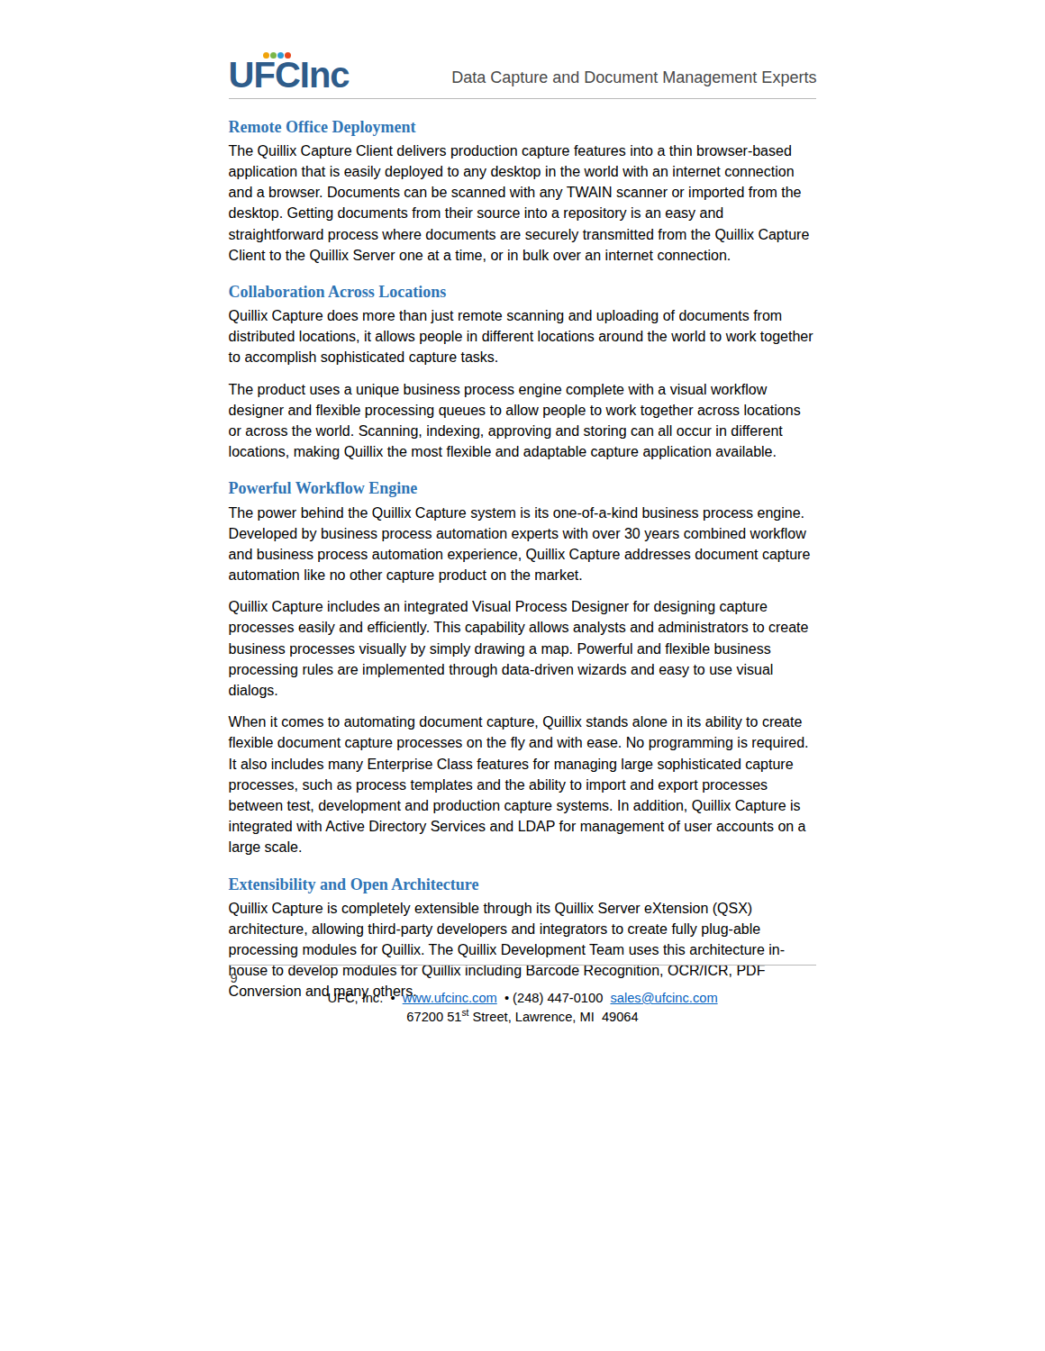UFC Inc
Data Capture and Document Management Experts
Remote Office Deployment
The Quillix Capture Client delivers production capture features into a thin browser-based application that is easily deployed to any desktop in the world with an internet connection and a browser. Documents can be scanned with any TWAIN scanner or imported from the desktop. Getting documents from their source into a repository is an easy and straightforward process where documents are securely transmitted from the Quillix Capture Client to the Quillix Server one at a time, or in bulk over an internet connection.
Collaboration Across Locations
Quillix Capture does more than just remote scanning and uploading of documents from distributed locations, it allows people in different locations around the world to work together to accomplish sophisticated capture tasks.
The product uses a unique business process engine complete with a visual workflow designer and flexible processing queues to allow people to work together across locations or across the world. Scanning, indexing, approving and storing can all occur in different locations, making Quillix the most flexible and adaptable capture application available.
Powerful Workflow Engine
The power behind the Quillix Capture system is its one-of-a-kind business process engine. Developed by business process automation experts with over 30 years combined workflow and business process automation experience, Quillix Capture addresses document capture automation like no other capture product on the market.
Quillix Capture includes an integrated Visual Process Designer for designing capture processes easily and efficiently. This capability allows analysts and administrators to create business processes visually by simply drawing a map. Powerful and flexible business processing rules are implemented through data-driven wizards and easy to use visual dialogs.
When it comes to automating document capture, Quillix stands alone in its ability to create flexible document capture processes on the fly and with ease. No programming is required. It also includes many Enterprise Class features for managing large sophisticated capture processes, such as process templates and the ability to import and export processes between test, development and production capture systems. In addition, Quillix Capture is integrated with Active Directory Services and LDAP for management of user accounts on a large scale.
Extensibility and Open Architecture
Quillix Capture is completely extensible through its Quillix Server eXtension (QSX) architecture, allowing third-party developers and integrators to create fully plug-able processing modules for Quillix. The Quillix Development Team uses this architecture in-house to develop modules for Quillix including Barcode Recognition, OCR/ICR, PDF Conversion and many others.
9
UFC, Inc. • www.ufcinc.com • (248) 447-0100 sales@ufcinc.com
67200 51st Street, Lawrence, MI 49064